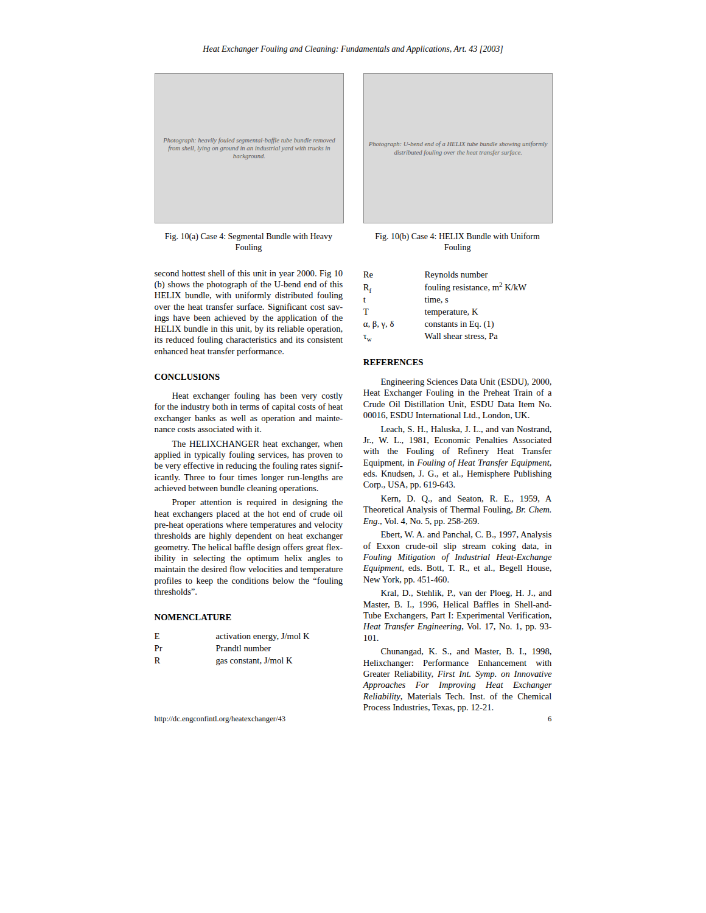Heat Exchanger Fouling and Cleaning: Fundamentals and Applications, Art. 43 [2003]
Photograph: heavily fouled segmental-baffle tube bundle removed from shell, lying on ground in an industrial yard with trucks in background.
Fig. 10(a) Case 4: Segmental Bundle with Heavy Fouling
Photograph: U-bend end of a HELIX tube bundle showing uniformly distributed fouling over the heat transfer surface.
Fig. 10(b) Case 4: HELIX Bundle with Uniform Fouling
second hottest shell of this unit in year 2000. Fig 10 (b) shows the photograph of the U-bend end of this HELIX bundle, with uniformly distributed fouling over the heat transfer surface. Significant cost savings have been achieved by the application of the HELIX bundle in this unit, by its reliable operation, its reduced fouling characteristics and its consistent enhanced heat transfer performance.
CONCLUSIONS
Heat exchanger fouling has been very costly for the industry both in terms of capital costs of heat exchanger banks as well as operation and maintenance costs associated with it.
The HELIXCHANGER heat exchanger, when applied in typically fouling services, has proven to be very effective in reducing the fouling rates significantly. Three to four times longer run-lengths are achieved between bundle cleaning operations.
Proper attention is required in designing the heat exchangers placed at the hot end of crude oil pre-heat operations where temperatures and velocity thresholds are highly dependent on heat exchanger geometry. The helical baffle design offers great flexibility in selecting the optimum helix angles to maintain the desired flow velocities and temperature profiles to keep the conditions below the “fouling thresholds”.
NOMENCLATURE
| E | activation energy, J/mol K |
| Pr | Prandtl number |
| R | gas constant, J/mol K |
| Re | Reynolds number |
| R f | fouling resistance, m 2 K/kW |
| t | time, s |
| T | temperature, K |
| α, β, γ, δ | constants in Eq. (1) |
| τ w | Wall shear stress, Pa |
REFERENCES
Engineering Sciences Data Unit (ESDU), 2000, Heat Exchanger Fouling in the Preheat Train of a Crude Oil Distillation Unit, ESDU Data Item No. 00016, ESDU International Ltd., London, UK.
Leach, S. H., Haluska, J. L., and van Nostrand, Jr., W. L., 1981, Economic Penalties Associated with the Fouling of Refinery Heat Transfer Equipment, in Fouling of Heat Transfer Equipment, eds. Knudsen, J. G., et al., Hemisphere Publishing Corp., USA, pp. 619-643.
Kern, D. Q., and Seaton, R. E., 1959, A Theoretical Analysis of Thermal Fouling, Br. Chem. Eng., Vol. 4, No. 5, pp. 258-269.
Ebert, W. A. and Panchal, C. B., 1997, Analysis of Exxon crude-oil slip stream coking data, in Fouling Mitigation of Industrial Heat-Exchange Equipment, eds. Bott, T. R., et al., Begell House, New York, pp. 451-460.
Kral, D., Stehlik, P., van der Ploeg, H. J., and Master, B. I., 1996, Helical Baffles in Shell-and-Tube Exchangers, Part I: Experimental Verification, Heat Transfer Engineering, Vol. 17, No. 1, pp. 93-101.
Chunangad, K. S., and Master, B. I., 1998, Helixchanger: Performance Enhancement with Greater Reliability, First Int. Symp. on Innovative Approaches For Improving Heat Exchanger Reliability, Materials Tech. Inst. of the Chemical Process Industries, Texas, pp. 12-21.
http://dc.engconfintl.org/heatexchanger/43 6